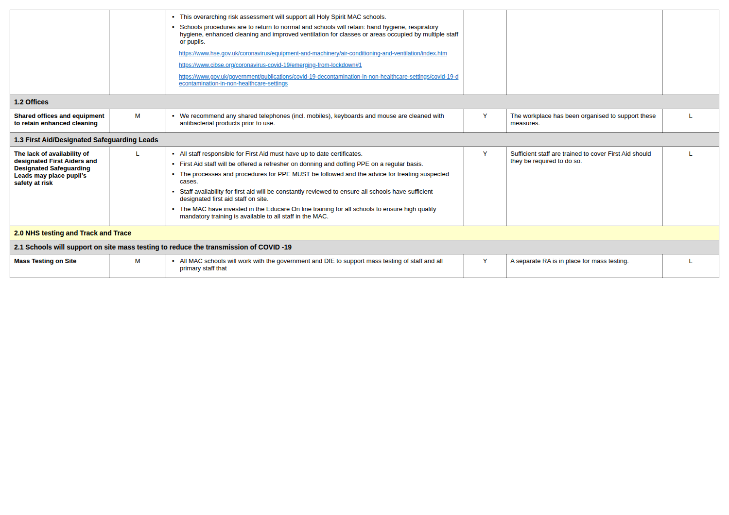| | | This overarching risk assessment will support all Holy Spirit MAC schools. Schools procedures are to return to normal and schools will retain: hand hygiene, respiratory hygiene, enhanced cleaning and improved ventilation for classes or areas occupied by multiple staff or pupils. https://www.hse.gov.uk/coronavirus/equipment-and-machinery/air-conditioning-and-ventilation/index.htm https://www.cibse.org/coronavirus-covid-19/emerging-from-lockdown#1 https://www.gov.uk/government/publications/covid-19-decontamination-in-non-healthcare-settings/covid-19-decontamination-in-non-healthcare-settings | | | |
| 1.2 Offices |
| Shared offices and equipment to retain enhanced cleaning | M | We recommend any shared telephones (incl. mobiles), keyboards and mouse are cleaned with antibacterial products prior to use. | Y | The workplace has been organised to support these measures. | L |
| 1.3 First Aid/Designated Safeguarding Leads |
| The lack of availability of designated First Aiders and Designated Safeguarding Leads may place pupil’s safety at risk | L | All staff responsible for First Aid must have up to date certificates. First Aid staff will be offered a refresher on donning and doffing PPE on a regular basis. The processes and procedures for PPE MUST be followed and the advice for treating suspected cases. Staff availability for first aid will be constantly reviewed to ensure all schools have sufficient designated first aid staff on site. The MAC have invested in the Educare On line training for all schools to ensure high quality mandatory training is available to all staff in the MAC. | Y | Sufficient staff are trained to cover First Aid should they be required to do so. | L |
| 2.0 NHS testing and Track and Trace |
| 2.1 Schools will support on site mass testing to reduce the transmission of COVID -19 |
| Mass Testing on Site | M | All MAC schools will work with the government and DfE to support mass testing of staff and all primary staff that | Y | A separate RA is in place for mass testing. | L |